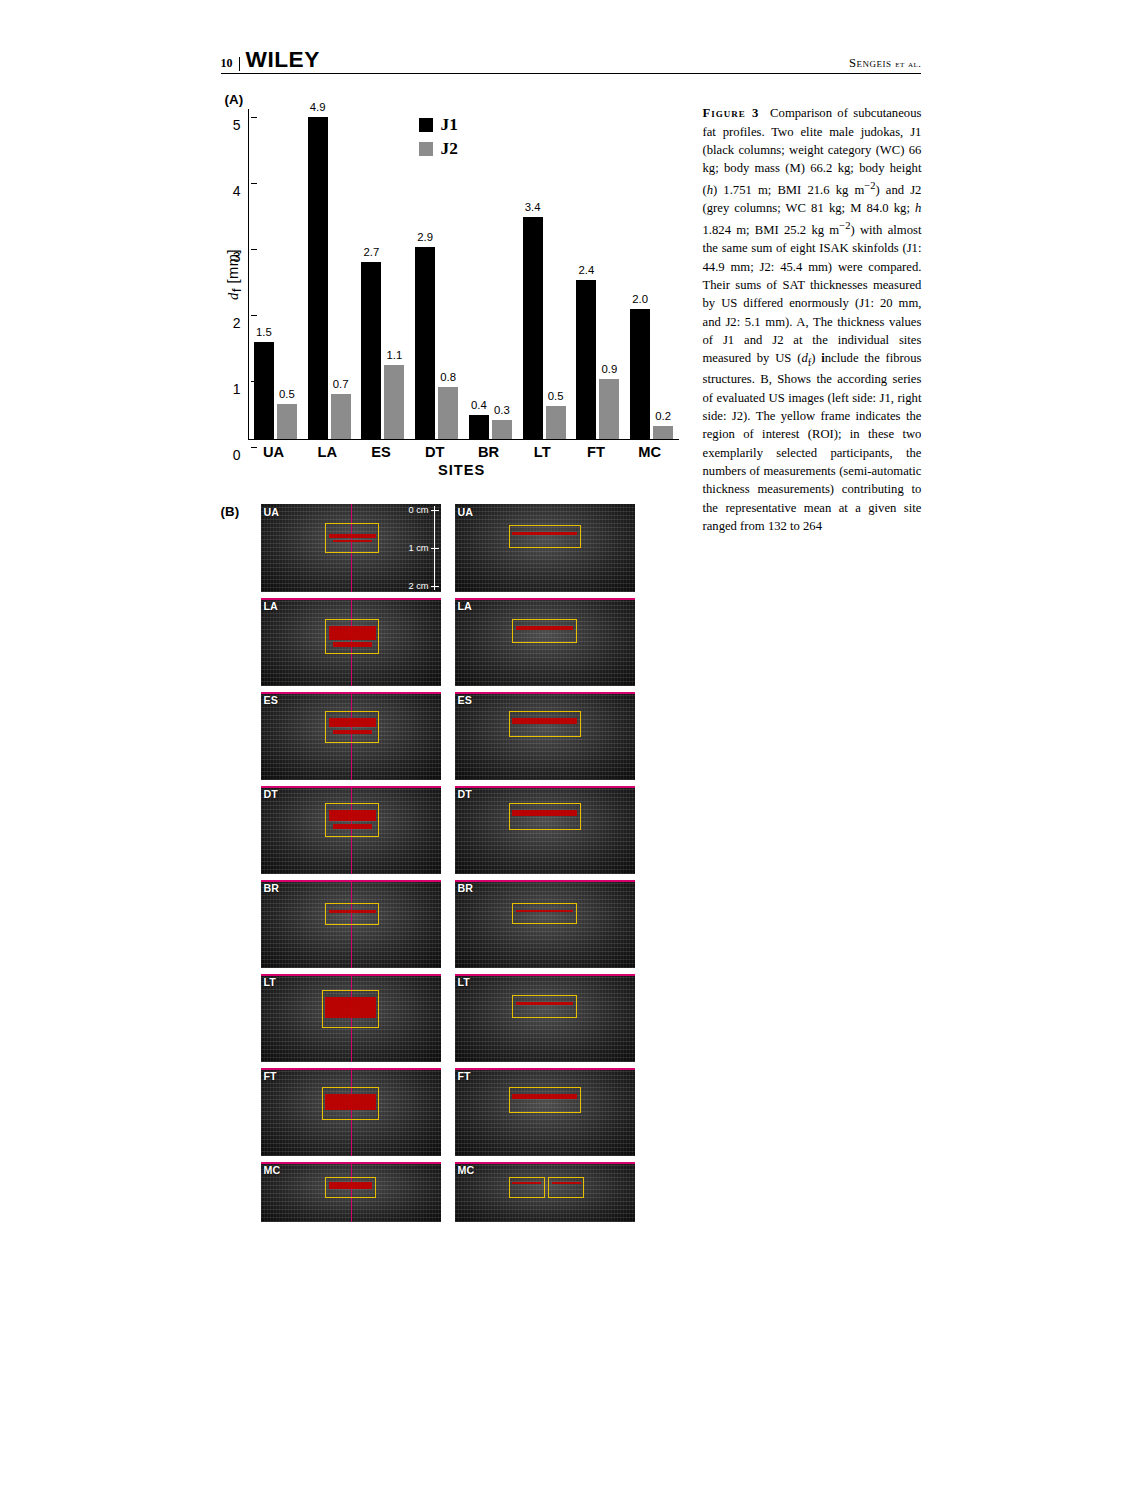10 WILEY
Sengeis et al.
(A)
df [mm]
5
4
3
2
1
0
J1
J2
1.5
0.5
4.9
0.7
2.7
1.1
2.9
0.8
0.4
0.3
3.4
0.5
2.4
0.9
2.0
0.2
UA LA ES DT BR LT FT MC
SITES
(B)
UA
0 cm
1 cm
2 cm
LA
ES
DT
BR
LT
FT
MC
UA
LA
ES
DT
BR
LT
FT
MC
Figure 3 Comparison of subcutaneous fat profiles. Two elite male judokas, J1 (black columns; weight category (WC) 66 kg; body mass (M) 66.2 kg; body height (h) 1.751 m; BMI 21.6 kg m−2) and J2 (grey columns; WC 81 kg; M 84.0 kg; h 1.824 m; BMI 25.2 kg m−2) with almost the same sum of eight ISAK skinfolds (J1: 44.9 mm; J2: 45.4 mm) were compared. Their sums of SAT thicknesses measured by US differed enormously (J1: 20 mm, and J2: 5.1 mm). A, The thickness values of J1 and J2 at the individual sites measured by US (df) include the fibrous structures. B, Shows the according series of evaluated US images (left side: J1, right side: J2). The yellow frame indicates the region of interest (ROI); in these two exemplarily selected participants, the numbers of measurements (semi-automatic thickness measurements) contributing to the representative mean at a given site ranged from 132 to 264